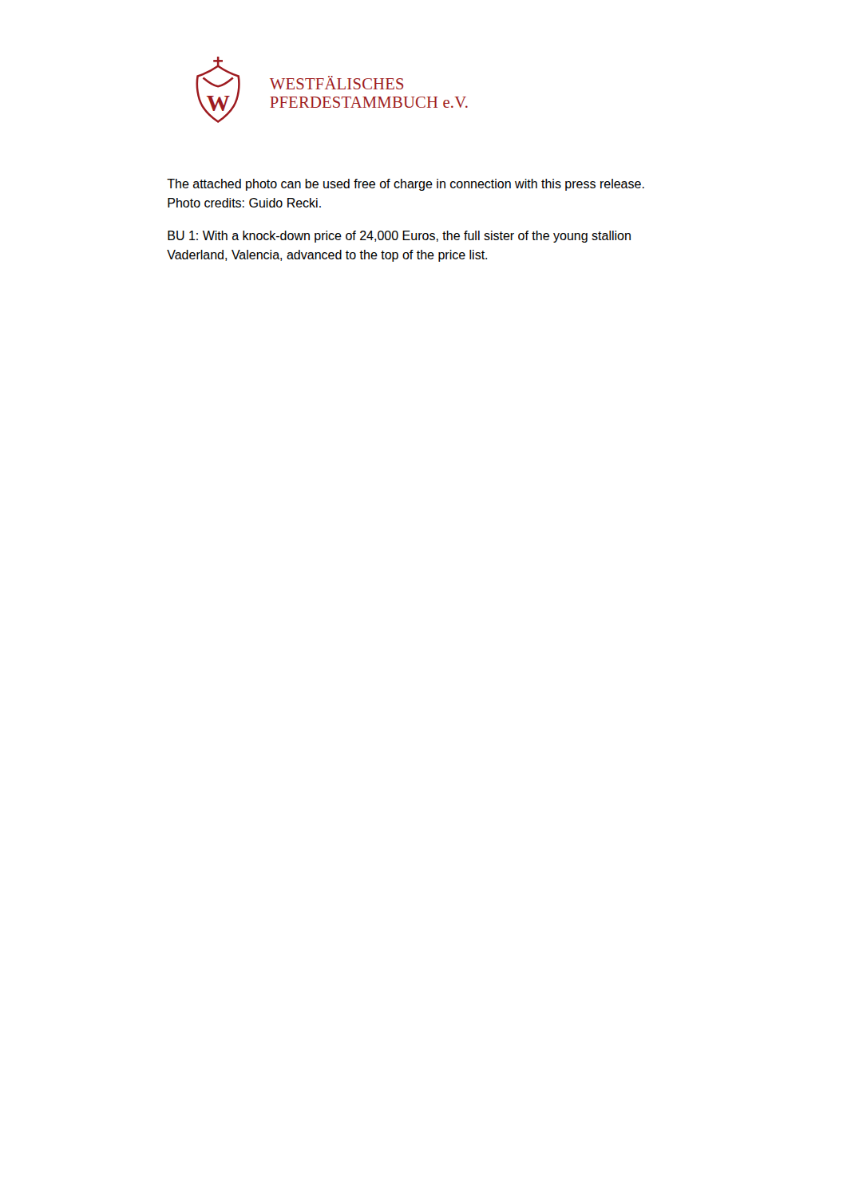W
WESTFÄLISCHES PFERDESTAMMBUCH e.V.
The attached photo can be used free of charge in connection with this press release. Photo credits: Guido Recki.
BU 1: With a knock-down price of 24,000 Euros, the full sister of the young stallion Vaderland, Valencia, advanced to the top of the price list.